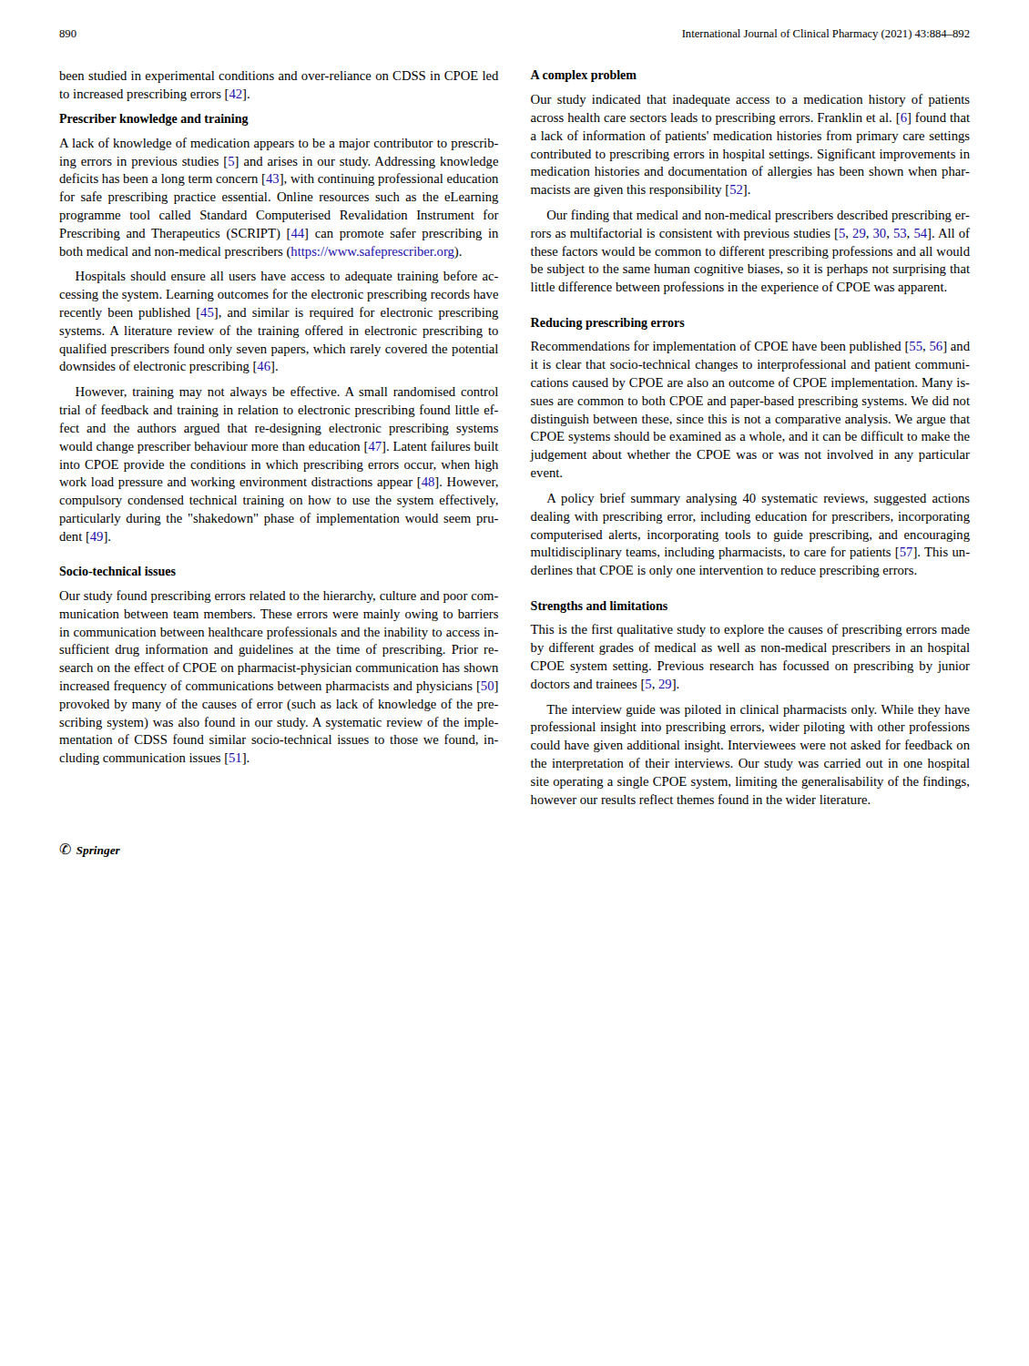890 International Journal of Clinical Pharmacy (2021) 43:884–892
been studied in experimental conditions and over-reliance on CDSS in CPOE led to increased prescribing errors [42].
Prescriber knowledge and training
A lack of knowledge of medication appears to be a major contributor to prescribing errors in previous studies [5] and arises in our study. Addressing knowledge deficits has been a long term concern [43], with continuing professional education for safe prescribing practice essential. Online resources such as the eLearning programme tool called Standard Computerised Revalidation Instrument for Prescribing and Therapeutics (SCRIPT) [44] can promote safer prescribing in both medical and non-medical prescribers (https://www.safeprescriber.org).
Hospitals should ensure all users have access to adequate training before accessing the system. Learning outcomes for the electronic prescribing records have recently been published [45], and similar is required for electronic prescribing systems. A literature review of the training offered in electronic prescribing to qualified prescribers found only seven papers, which rarely covered the potential downsides of electronic prescribing [46].
However, training may not always be effective. A small randomised control trial of feedback and training in relation to electronic prescribing found little effect and the authors argued that re-designing electronic prescribing systems would change prescriber behaviour more than education [47]. Latent failures built into CPOE provide the conditions in which prescribing errors occur, when high work load pressure and working environment distractions appear [48]. However, compulsory condensed technical training on how to use the system effectively, particularly during the "shakedown" phase of implementation would seem prudent [49].
Socio-technical issues
Our study found prescribing errors related to the hierarchy, culture and poor communication between team members. These errors were mainly owing to barriers in communication between healthcare professionals and the inability to access insufficient drug information and guidelines at the time of prescribing. Prior research on the effect of CPOE on pharmacist-physician communication has shown increased frequency of communications between pharmacists and physicians [50] provoked by many of the causes of error (such as lack of knowledge of the prescribing system) was also found in our study. A systematic review of the implementation of CDSS found similar socio-technical issues to those we found, including communication issues [51].
A complex problem
Our study indicated that inadequate access to a medication history of patients across health care sectors leads to prescribing errors. Franklin et al. [6] found that a lack of information of patients' medication histories from primary care settings contributed to prescribing errors in hospital settings. Significant improvements in medication histories and documentation of allergies has been shown when pharmacists are given this responsibility [52].
Our finding that medical and non-medical prescribers described prescribing errors as multifactorial is consistent with previous studies [5, 29, 30, 53, 54]. All of these factors would be common to different prescribing professions and all would be subject to the same human cognitive biases, so it is perhaps not surprising that little difference between professions in the experience of CPOE was apparent.
Reducing prescribing errors
Recommendations for implementation of CPOE have been published [55, 56] and it is clear that socio-technical changes to interprofessional and patient communications caused by CPOE are also an outcome of CPOE implementation. Many issues are common to both CPOE and paper-based prescribing systems. We did not distinguish between these, since this is not a comparative analysis. We argue that CPOE systems should be examined as a whole, and it can be difficult to make the judgement about whether the CPOE was or was not involved in any particular event.
A policy brief summary analysing 40 systematic reviews, suggested actions dealing with prescribing error, including education for prescribers, incorporating computerised alerts, incorporating tools to guide prescribing, and encouraging multidisciplinary teams, including pharmacists, to care for patients [57]. This underlines that CPOE is only one intervention to reduce prescribing errors.
Strengths and limitations
This is the first qualitative study to explore the causes of prescribing errors made by different grades of medical as well as non-medical prescribers in an hospital CPOE system setting. Previous research has focussed on prescribing by junior doctors and trainees [5, 29].
The interview guide was piloted in clinical pharmacists only. While they have professional insight into prescribing errors, wider piloting with other professions could have given additional insight. Interviewees were not asked for feedback on the interpretation of their interviews. Our study was carried out in one hospital site operating a single CPOE system, limiting the generalisability of the findings, however our results reflect themes found in the wider literature.
✆Springer